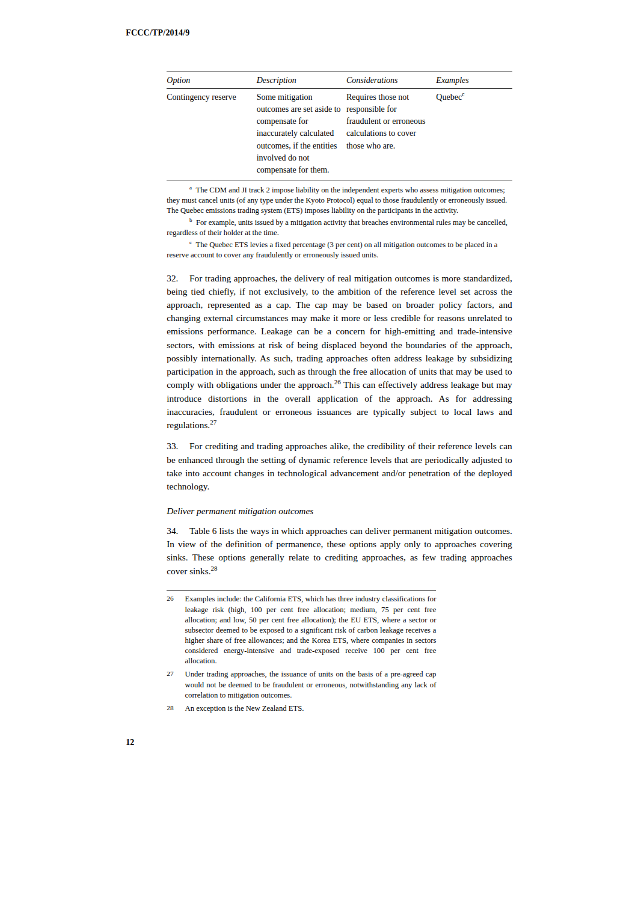FCCC/TP/2014/9
| Option | Description | Considerations | Examples |
| --- | --- | --- | --- |
| Contingency reserve | Some mitigation outcomes are set aside to compensate for inaccurately calculated outcomes, if the entities involved do not compensate for them. | Requires those not responsible for fraudulent or erroneous calculations to cover those who are. | Quebec c |
a The CDM and JI track 2 impose liability on the independent experts who assess mitigation outcomes; they must cancel units (of any type under the Kyoto Protocol) equal to those fraudulently or erroneously issued. The Quebec emissions trading system (ETS) imposes liability on the participants in the activity.
b For example, units issued by a mitigation activity that breaches environmental rules may be cancelled, regardless of their holder at the time.
c The Quebec ETS levies a fixed percentage (3 per cent) on all mitigation outcomes to be placed in a reserve account to cover any fraudulently or erroneously issued units.
32. For trading approaches, the delivery of real mitigation outcomes is more standardized, being tied chiefly, if not exclusively, to the ambition of the reference level set across the approach, represented as a cap. The cap may be based on broader policy factors, and changing external circumstances may make it more or less credible for reasons unrelated to emissions performance. Leakage can be a concern for high-emitting and trade-intensive sectors, with emissions at risk of being displaced beyond the boundaries of the approach, possibly internationally. As such, trading approaches often address leakage by subsidizing participation in the approach, such as through the free allocation of units that may be used to comply with obligations under the approach.26 This can effectively address leakage but may introduce distortions in the overall application of the approach. As for addressing inaccuracies, fraudulent or erroneous issuances are typically subject to local laws and regulations.27
33. For crediting and trading approaches alike, the credibility of their reference levels can be enhanced through the setting of dynamic reference levels that are periodically adjusted to take into account changes in technological advancement and/or penetration of the deployed technology.
Deliver permanent mitigation outcomes
34. Table 6 lists the ways in which approaches can deliver permanent mitigation outcomes. In view of the definition of permanence, these options apply only to approaches covering sinks. These options generally relate to crediting approaches, as few trading approaches cover sinks.28
26 Examples include: the California ETS, which has three industry classifications for leakage risk (high, 100 per cent free allocation; medium, 75 per cent free allocation; and low, 50 per cent free allocation); the EU ETS, where a sector or subsector deemed to be exposed to a significant risk of carbon leakage receives a higher share of free allowances; and the Korea ETS, where companies in sectors considered energy-intensive and trade-exposed receive 100 per cent free allocation.
27 Under trading approaches, the issuance of units on the basis of a pre-agreed cap would not be deemed to be fraudulent or erroneous, notwithstanding any lack of correlation to mitigation outcomes.
28 An exception is the New Zealand ETS.
12